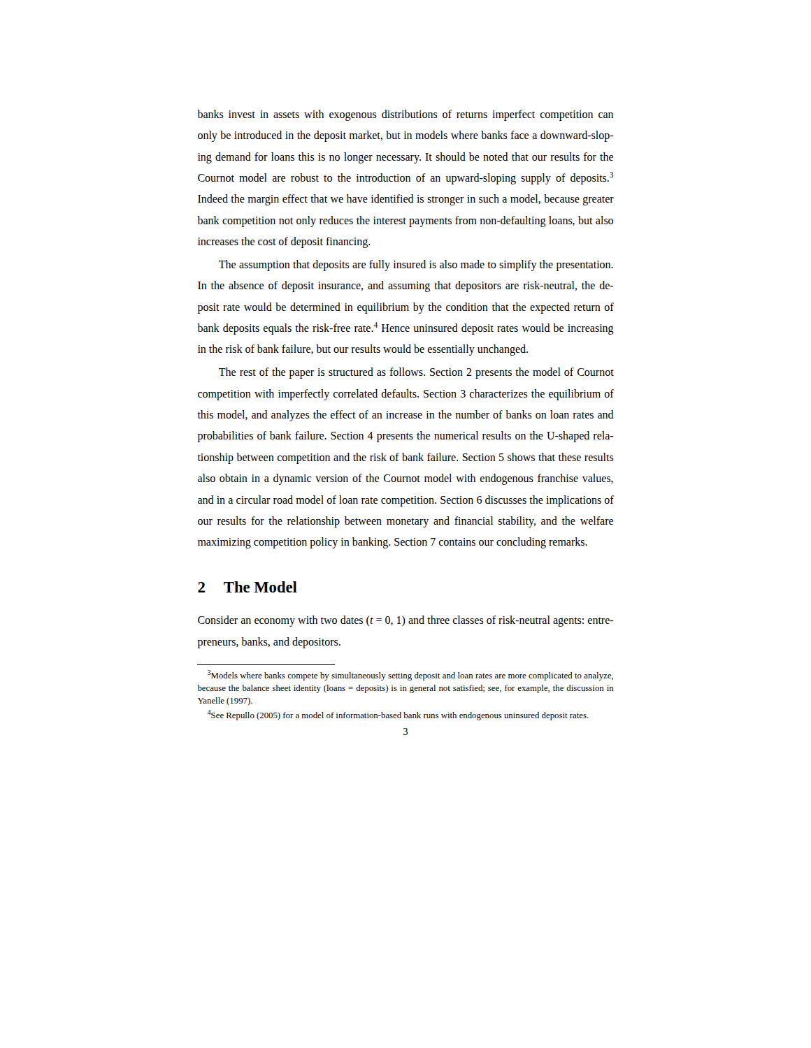banks invest in assets with exogenous distributions of returns imperfect competition can only be introduced in the deposit market, but in models where banks face a downward-sloping demand for loans this is no longer necessary. It should be noted that our results for the Cournot model are robust to the introduction of an upward-sloping supply of deposits.3 Indeed the margin effect that we have identified is stronger in such a model, because greater bank competition not only reduces the interest payments from non-defaulting loans, but also increases the cost of deposit financing.
The assumption that deposits are fully insured is also made to simplify the presentation. In the absence of deposit insurance, and assuming that depositors are risk-neutral, the deposit rate would be determined in equilibrium by the condition that the expected return of bank deposits equals the risk-free rate.4 Hence uninsured deposit rates would be increasing in the risk of bank failure, but our results would be essentially unchanged.
The rest of the paper is structured as follows. Section 2 presents the model of Cournot competition with imperfectly correlated defaults. Section 3 characterizes the equilibrium of this model, and analyzes the effect of an increase in the number of banks on loan rates and probabilities of bank failure. Section 4 presents the numerical results on the U-shaped relationship between competition and the risk of bank failure. Section 5 shows that these results also obtain in a dynamic version of the Cournot model with endogenous franchise values, and in a circular road model of loan rate competition. Section 6 discusses the implications of our results for the relationship between monetary and financial stability, and the welfare maximizing competition policy in banking. Section 7 contains our concluding remarks.
2 The Model
Consider an economy with two dates (t = 0, 1) and three classes of risk-neutral agents: entrepreneurs, banks, and depositors.
3Models where banks compete by simultaneously setting deposit and loan rates are more complicated to analyze, because the balance sheet identity (loans = deposits) is in general not satisfied; see, for example, the discussion in Yanelle (1997).
4See Repullo (2005) for a model of information-based bank runs with endogenous uninsured deposit rates.
3